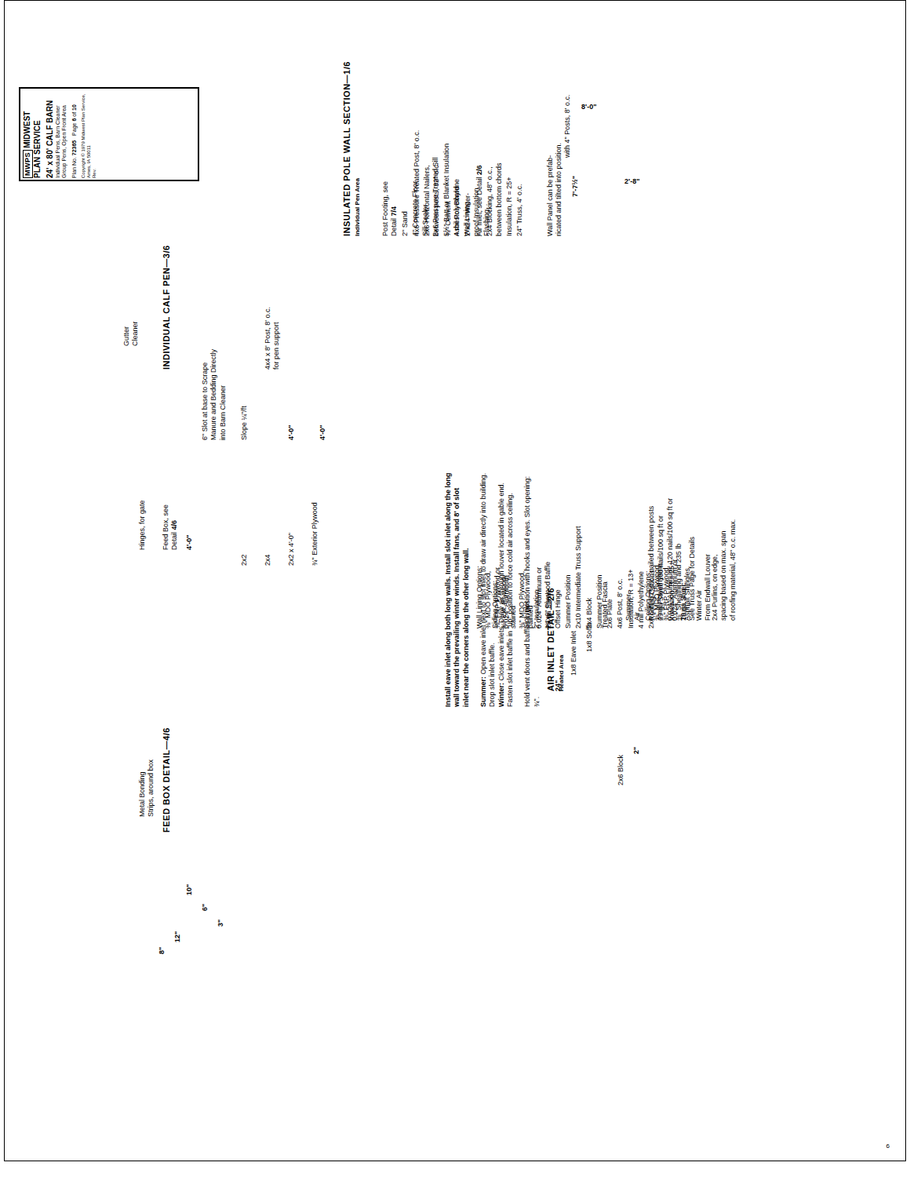MWPS MIDWEST PLAN SERVICE
24' x 80' CALF BARN
Individual Pens, Barn Cleaner
Group Pens, Open Front Area
Plan No. 72365 Page 6 of 10
Copyright © 1979 Midwest Plan Service, Ames, IA 50011
Rev.
8'-0"
2'-8"
7'-7½"
Wall Panel can be prefab-
ricated and tilted into position.
with 4" Posts, 8' o.c.
INSULATED POLE WALL SECTION—1/6
Individual Pen Area
⅜" Cement
Asbestos Board
2"x24" Water-
proof Insulation
Flashing
4x6 Pressure Treated Post, 8' o.c.
2x6 Horizontal Nailers,
between posts, 32" o.c.
5½" Batt or Blanket Insulation
4 mil Polyethylene
Wall Lining
Air Inlet, see Detail 2/6
2x4 Blocking, 48" o.c.,
between bottom chords
Insulation, R = 25+
24" Truss, 4' o.c.
Post Footing, see
Detail 7/4
2" Sand
4" Concrete Floor
Sill Sealer
2x6 Pressure Treated Sill
INDIVIDUAL CALF PEN—3/6
Gutter
Cleaner
4x4 x 8' Post, 8' o.c.
for pen support
6" Slot at base to Scrape
Manure and Bedding Directly
into Barn Cleaner
Slope ¼"/ft
4'-0"
4'-0"
4'-0"
Feed Box, see
Detail 4/6
Hinges, for gate
2x2
2x4
2x2 x 4'-0"
¾" Exterior Plywood
AIR INLET DETAIL—2/6
Heated Area
Roofing Options:
29 ga Steel, 100 nails/100 sq ft or
0.024" Aluminum, 120 nails/100 sq ft or
⅜" Sheathing and 235 lb
Asphalt Shingles
Summer
Air
Treated Fascia
1x8 Soffit
1x8 Eave Inlet
24"
Slot Inlet
2" Insulation
⅜"x6" Plywood Baffle
Offset Hinge
Summer Position
2x10 Intermediate Truss Support
2x4 Block
Summer Position
2x6 Plate
4x6 Post, 8' o.c.
Insulation, R = 13+
4 mil Polyethylene
2x6 Girt, 32" o.c., nailed between posts
Siding Options:
⅜" Ext. Plywood,
stained
⅜" MDO Plywood,
painted
0.024" Aluminum or
29 ga Steel
Wall Lining Options:
⅜" MDO Plywood,
⅜" FRP Plywood or
0.024" Aluminum
2x4 Purlins, on edge,
spacing based on max. span
of roofing material, 48" o.c. max.
Winter Air
From Endwall Louver
Truss, 4' o.c.
See Truss Page for Details
Insulation, R = 25+
4 mil Polyethylene
Ceiling Options:
⅜" MDO Plywood,
⅜" FRP Plywood,
0.024" Aluminum or
29 ga Steel
2"
2x6 Block
Install eave inlet along both long walls. Install slot inlet along the long wall toward the prevailing winter winds. Install fans, and 8' of slot inlet near the corners along the other long wall.
Summer: Open eave inlet next to slot inlet to draw air directly into building. Drop slot inlet baffle.
Winter: Close eave inlets. Draw air through louver located in gable end. Fasten slot inlet baffle in "up" position to force cold air across ceiling.
Hold vent doors and baffles in position with hooks and eyes. Slot opening: ¾".
FEED BOX DETAIL—4/6
Metal Bonding
Strips, around box
10"
6"
3"
12"
8"
6